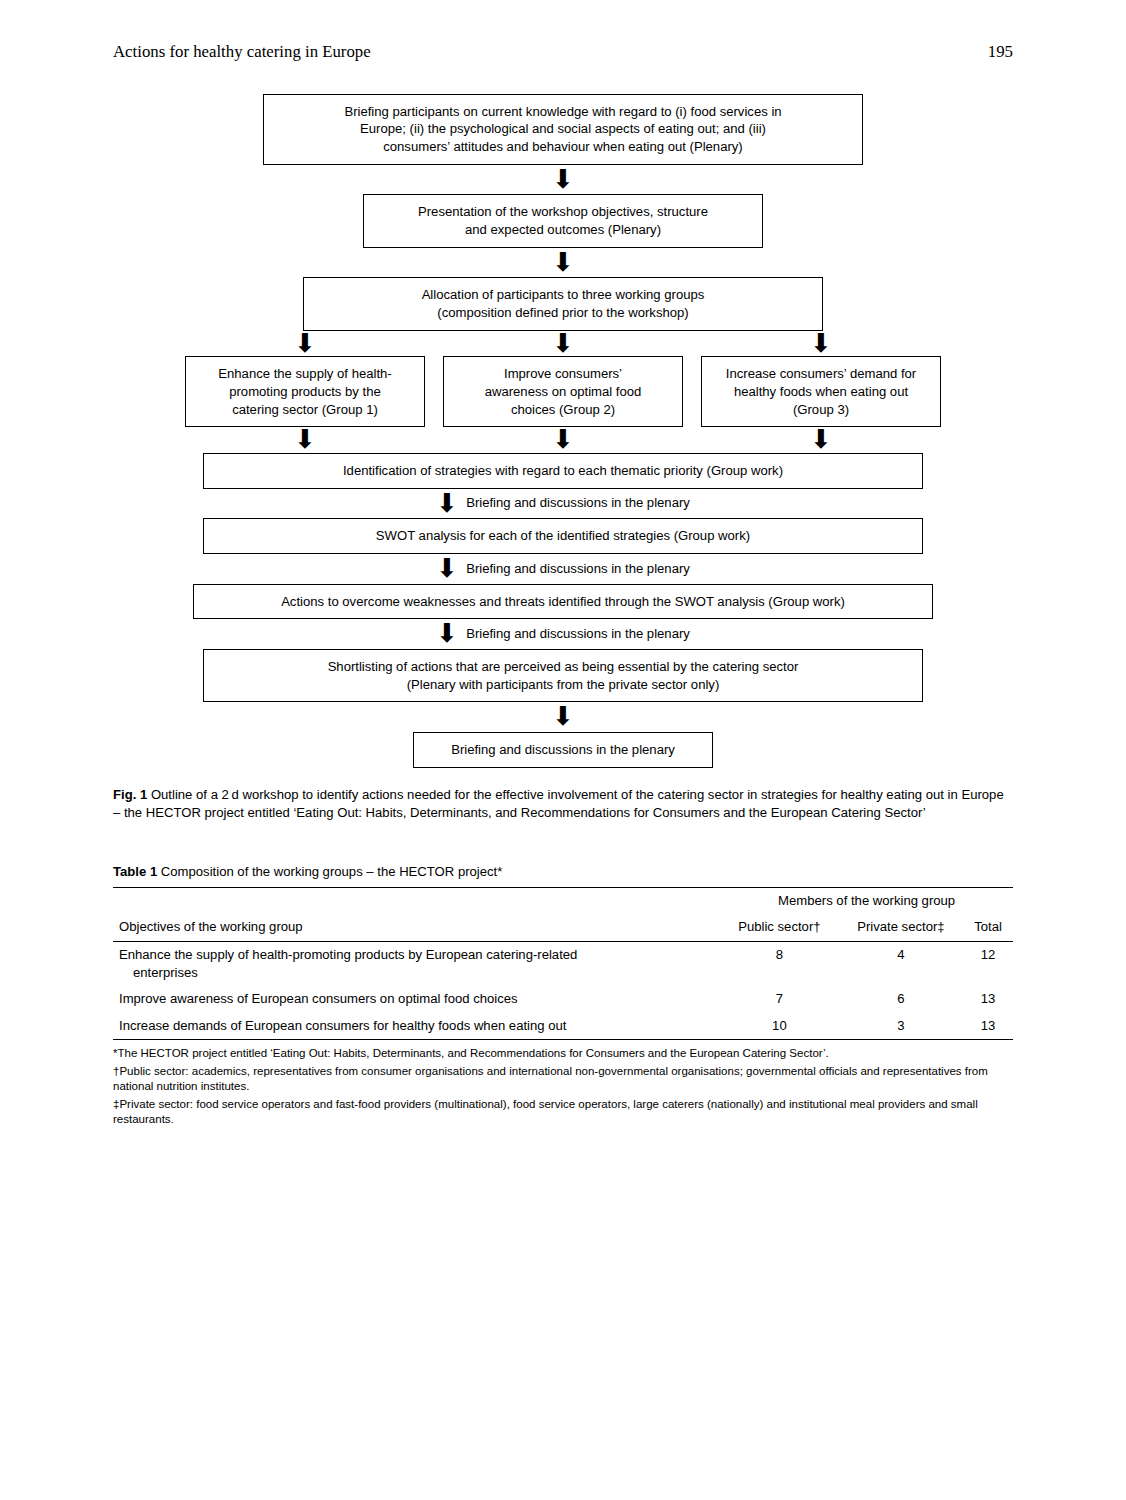Actions for healthy catering in Europe 195
Briefing participants on current knowledge with regard to (i) food services in
Europe; (ii) the psychological and social aspects of eating out; and (iii)
consumers’ attitudes and behaviour when eating out (Plenary)
⬇
Presentation of the workshop objectives, structure
and expected outcomes (Plenary)
⬇
Allocation of participants to three working groups
(composition defined prior to the workshop)
⬇
⬇
⬇
Enhance the supply of health-
promoting products by the
catering sector (Group 1)
Improve consumers’
awareness on optimal food
choices (Group 2)
Increase consumers’ demand for
healthy foods when eating out
(Group 3)
⬇
⬇
⬇
Identification of strategies with regard to each thematic priority (Group work)
⬇ Briefing and discussions in the plenary
SWOT analysis for each of the identified strategies (Group work)
⬇ Briefing and discussions in the plenary
Actions to overcome weaknesses and threats identified through the SWOT analysis (Group work)
⬇ Briefing and discussions in the plenary
Shortlisting of actions that are perceived as being essential by the catering sector
(Plenary with participants from the private sector only)
⬇
Briefing and discussions in the plenary
Fig. 1 Outline of a 2 d workshop to identify actions needed for the effective involvement of the catering sector in strategies for healthy eating out in Europe – the HECTOR project entitled ‘Eating Out: Habits, Determinants, and Recommendations for Consumers and the European Catering Sector’
Table 1 Composition of the working groups – the HECTOR project*
| | Members of the working group |
| --- | --- |
| Objectives of the working group | Public sector† | Private sector‡ | Total |
| Enhance the supply of health-promoting products by European catering-related enterprises | 8 | 4 | 12 |
| Improve awareness of European consumers on optimal food choices | 7 | 6 | 13 |
| Increase demands of European consumers for healthy foods when eating out | 10 | 3 | 13 |
*The HECTOR project entitled ‘Eating Out: Habits, Determinants, and Recommendations for Consumers and the European Catering Sector’.
†Public sector: academics, representatives from consumer organisations and international non-governmental organisations; governmental officials and representatives from national nutrition institutes.
‡Private sector: food service operators and fast-food providers (multinational), food service operators, large caterers (nationally) and institutional meal providers and small restaurants.